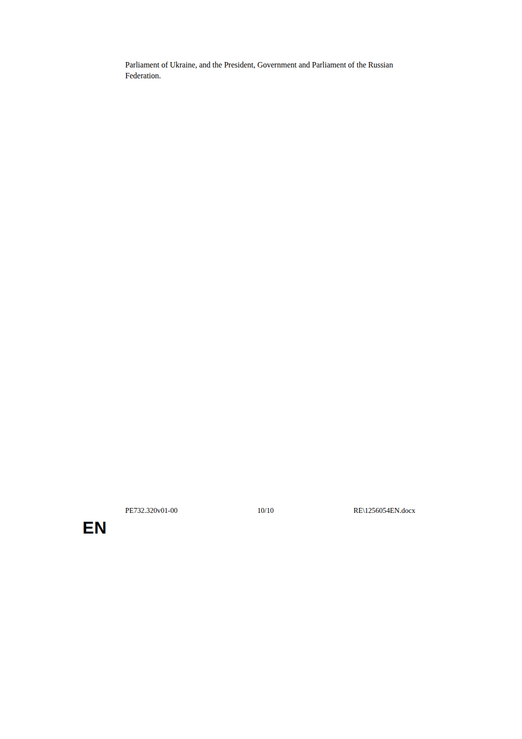Parliament of Ukraine, and the President, Government and Parliament of the Russian Federation.
PE732.320v01-00 10/10 RE\1256054EN.docx
EN